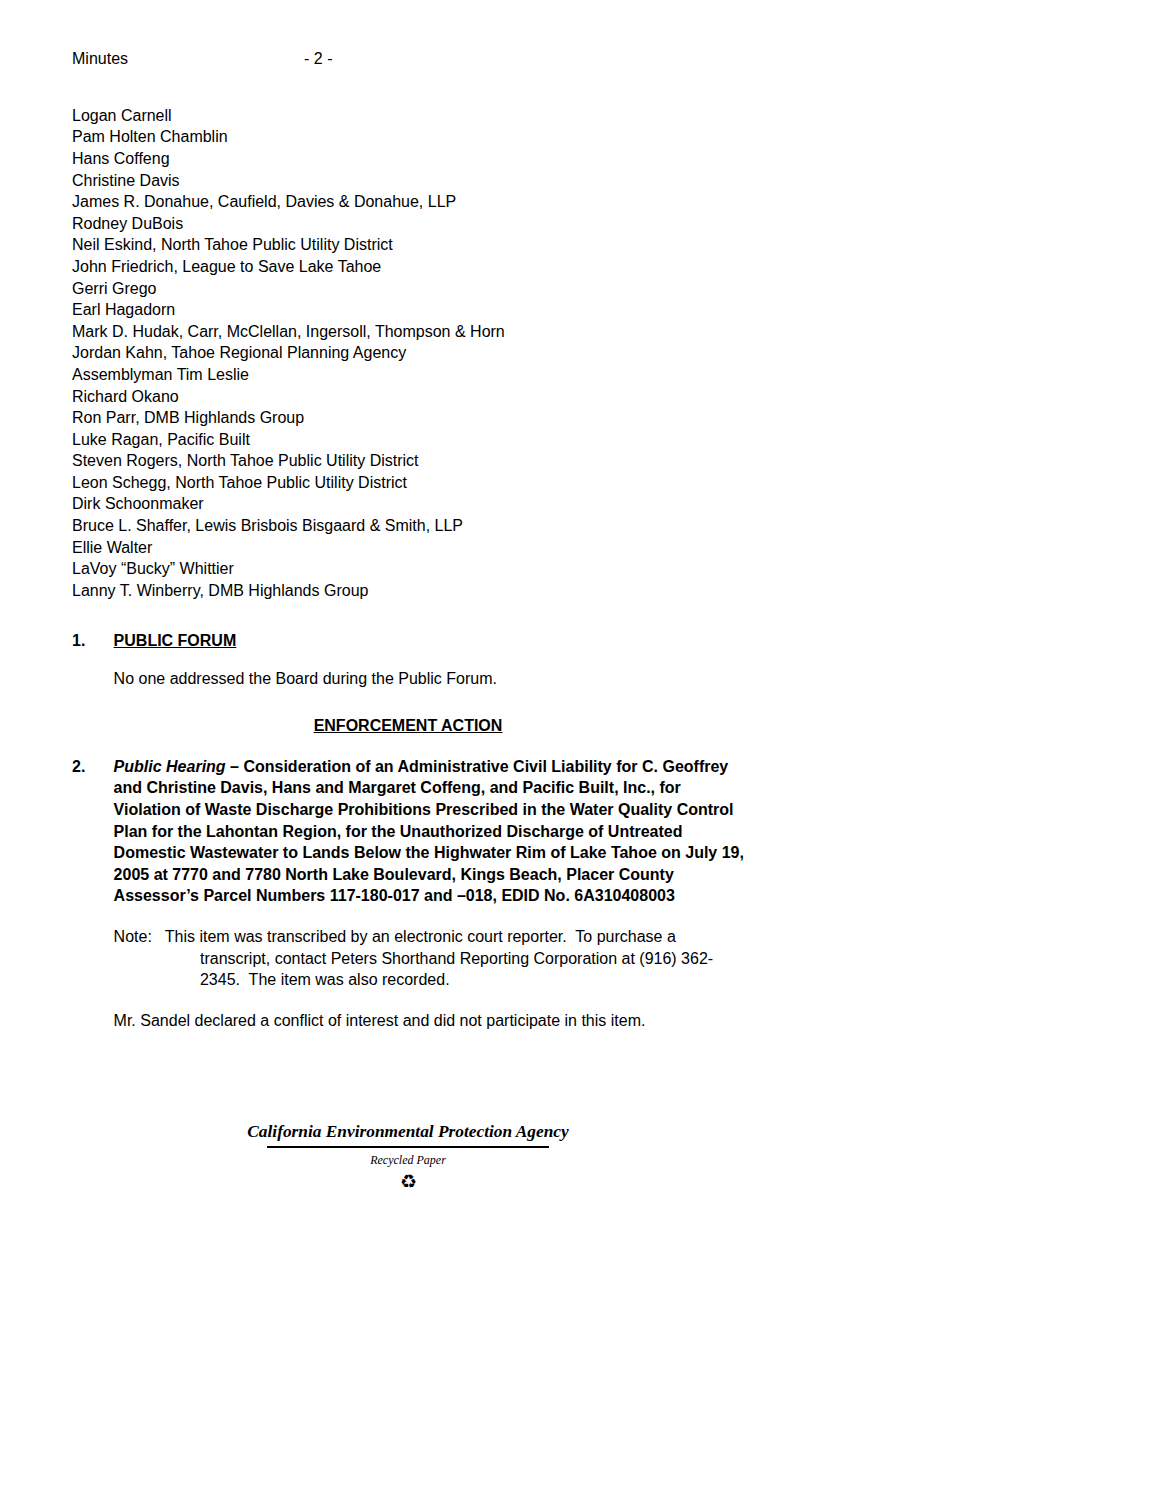Minutes - 2 -
Logan Carnell
Pam Holten Chamblin
Hans Coffeng
Christine Davis
James R. Donahue, Caufield, Davies & Donahue, LLP
Rodney DuBois
Neil Eskind, North Tahoe Public Utility District
John Friedrich, League to Save Lake Tahoe
Gerri Grego
Earl Hagadorn
Mark D. Hudak, Carr, McClellan, Ingersoll, Thompson & Horn
Jordan Kahn, Tahoe Regional Planning Agency
Assemblyman Tim Leslie
Richard Okano
Ron Parr, DMB Highlands Group
Luke Ragan, Pacific Built
Steven Rogers, North Tahoe Public Utility District
Leon Schegg, North Tahoe Public Utility District
Dirk Schoonmaker
Bruce L. Shaffer, Lewis Brisbois Bisgaard & Smith, LLP
Ellie Walter
LaVoy “Bucky” Whittier
Lanny T. Winberry, DMB Highlands Group
1. PUBLIC FORUM
No one addressed the Board during the Public Forum.
ENFORCEMENT ACTION
2. Public Hearing – Consideration of an Administrative Civil Liability for C. Geoffrey and Christine Davis, Hans and Margaret Coffeng, and Pacific Built, Inc., for Violation of Waste Discharge Prohibitions Prescribed in the Water Quality Control Plan for the Lahontan Region, for the Unauthorized Discharge of Untreated Domestic Wastewater to Lands Below the Highwater Rim of Lake Tahoe on July 19, 2005 at 7770 and 7780 North Lake Boulevard, Kings Beach, Placer County Assessor’s Parcel Numbers 117-180-017 and –018, EDID No. 6A310408003
Note: This item was transcribed by an electronic court reporter. To purchase a transcript, contact Peters Shorthand Reporting Corporation at (916) 362- 2345. The item was also recorded.
Mr. Sandel declared a conflict of interest and did not participate in this item.
California Environmental Protection Agency
Recycled Paper
♻